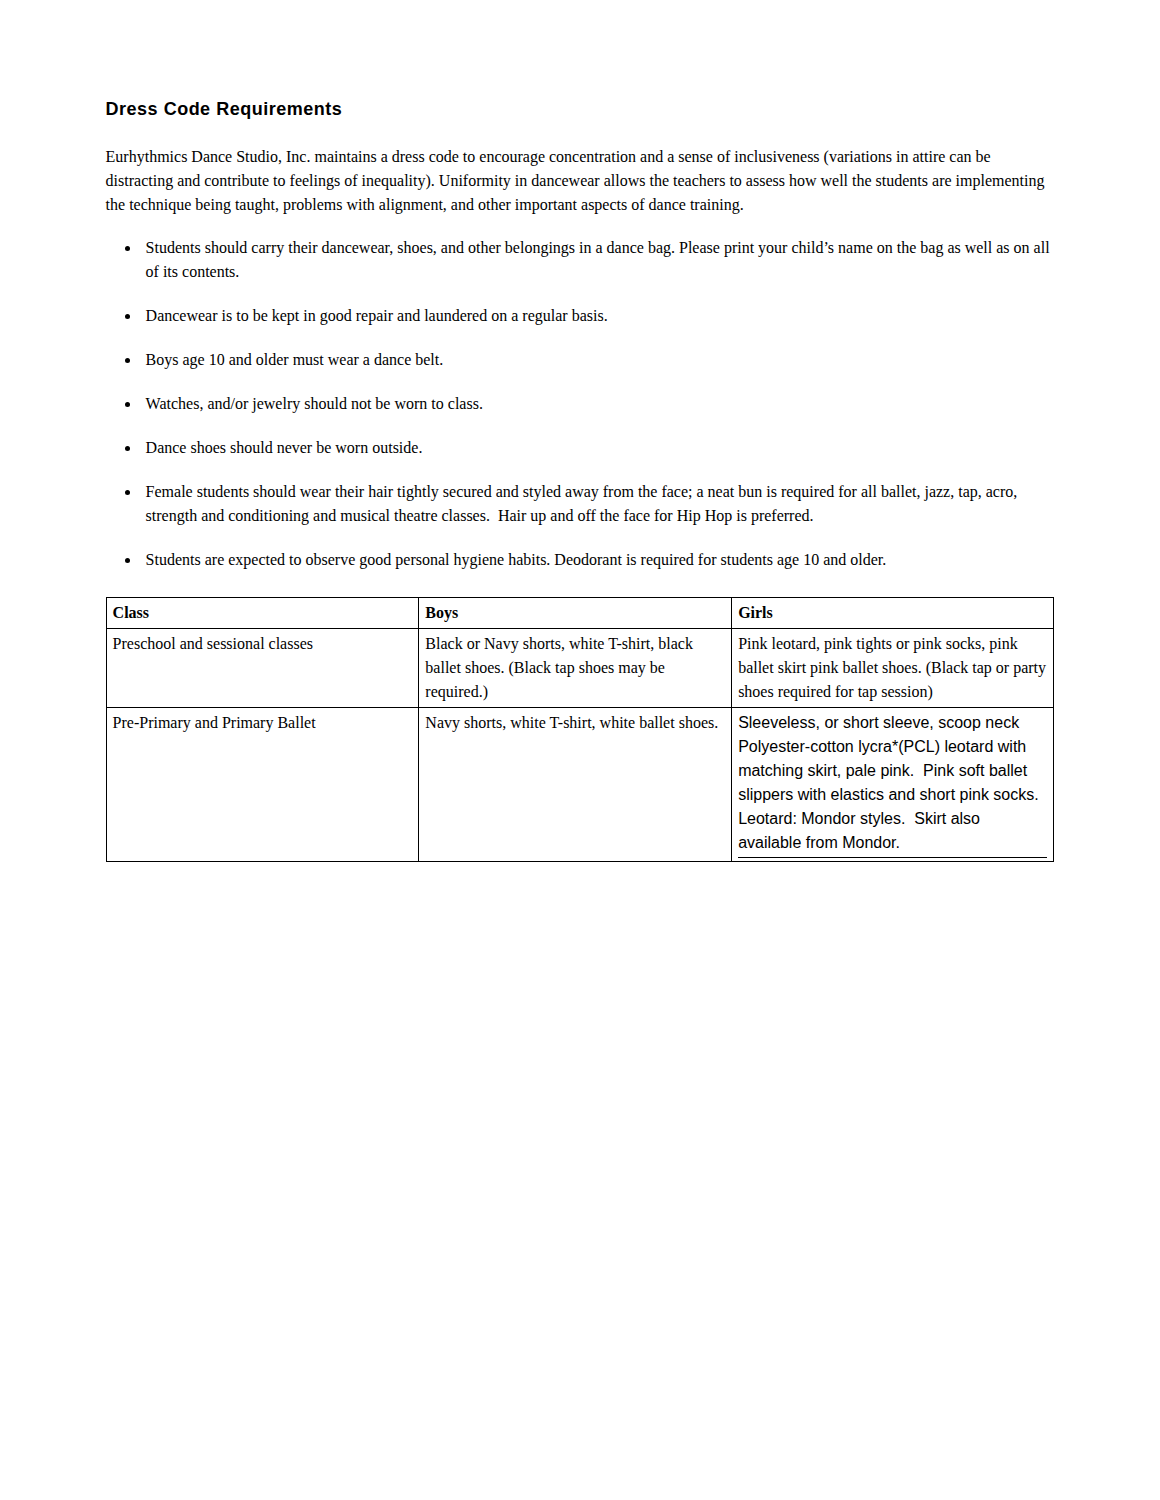Dress Code Requirements
Eurhythmics Dance Studio, Inc. maintains a dress code to encourage concentration and a sense of inclusiveness (variations in attire can be distracting and contribute to feelings of inequality). Uniformity in dancewear allows the teachers to assess how well the students are implementing the technique being taught, problems with alignment, and other important aspects of dance training.
Students should carry their dancewear, shoes, and other belongings in a dance bag. Please print your child’s name on the bag as well as on all of its contents.
Dancewear is to be kept in good repair and laundered on a regular basis.
Boys age 10 and older must wear a dance belt.
Watches, and/or jewelry should not be worn to class.
Dance shoes should never be worn outside.
Female students should wear their hair tightly secured and styled away from the face; a neat bun is required for all ballet, jazz, tap, acro, strength and conditioning and musical theatre classes. Hair up and off the face for Hip Hop is preferred.
Students are expected to observe good personal hygiene habits. Deodorant is required for students age 10 and older.
| Class | Boys | Girls |
| --- | --- | --- |
| Preschool and sessional classes | Black or Navy shorts, white T-shirt, black ballet shoes. (Black tap shoes may be required.) | Pink leotard, pink tights or pink socks, pink ballet skirt pink ballet shoes. (Black tap or party shoes required for tap session) |
| Pre-Primary and Primary Ballet | Navy shorts, white T-shirt, white ballet shoes. | Sleeveless, or short sleeve, scoop neck Polyester-cotton lycra*(PCL) leotard with matching skirt, pale pink. Pink soft ballet slippers with elastics and short pink socks. Leotard: Mondor styles. Skirt also available from Mondor. |